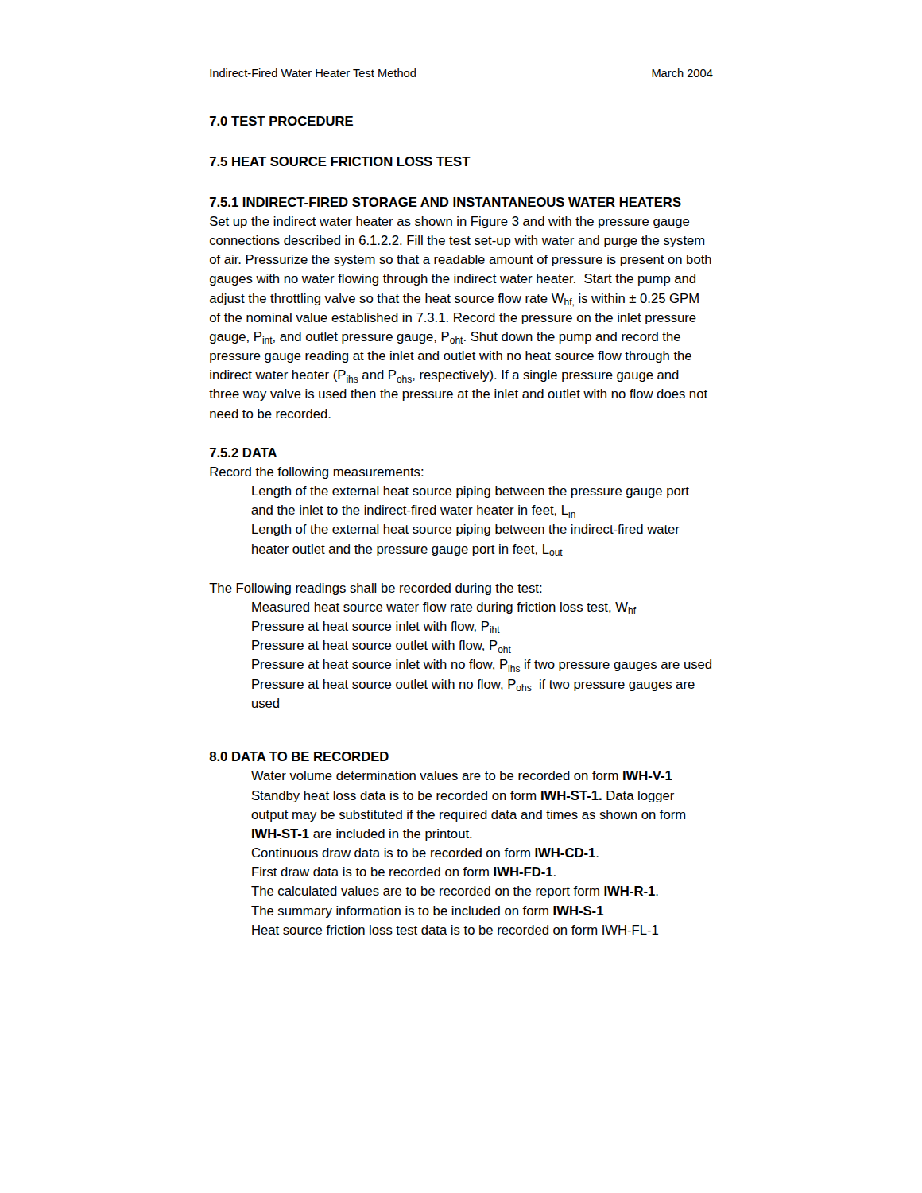Indirect-Fired Water Heater Test Method March 2004
7.0 TEST PROCEDURE
7.5 HEAT SOURCE FRICTION LOSS TEST
7.5.1 INDIRECT-FIRED STORAGE AND INSTANTANEOUS WATER HEATERS
Set up the indirect water heater as shown in Figure 3 and with the pressure gauge connections described in 6.1.2.2. Fill the test set-up with water and purge the system of air. Pressurize the system so that a readable amount of pressure is present on both gauges with no water flowing through the indirect water heater. Start the pump and adjust the throttling valve so that the heat source flow rate Whf, is within ± 0.25 GPM of the nominal value established in 7.3.1. Record the pressure on the inlet pressure gauge, Pint, and outlet pressure gauge, Poht. Shut down the pump and record the pressure gauge reading at the inlet and outlet with no heat source flow through the indirect water heater (Pihs and Pohs, respectively). If a single pressure gauge and three way valve is used then the pressure at the inlet and outlet with no flow does not need to be recorded.
7.5.2 DATA
Record the following measurements:
Length of the external heat source piping between the pressure gauge port and the inlet to the indirect-fired water heater in feet, Lin
Length of the external heat source piping between the indirect-fired water heater outlet and the pressure gauge port in feet, Lout
The Following readings shall be recorded during the test:
Measured heat source water flow rate during friction loss test, Whf
Pressure at heat source inlet with flow, Piht
Pressure at heat source outlet with flow, Poht
Pressure at heat source inlet with no flow, Pihs if two pressure gauges are used
Pressure at heat source outlet with no flow, Pohs if two pressure gauges are used
8.0 DATA TO BE RECORDED
Water volume determination values are to be recorded on form IWH-V-1
Standby heat loss data is to be recorded on form IWH-ST-1. Data logger output may be substituted if the required data and times as shown on form IWH-ST-1 are included in the printout.
Continuous draw data is to be recorded on form IWH-CD-1.
First draw data is to be recorded on form IWH-FD-1.
The calculated values are to be recorded on the report form IWH-R-1.
The summary information is to be included on form IWH-S-1
Heat source friction loss test data is to be recorded on form IWH-FL-1